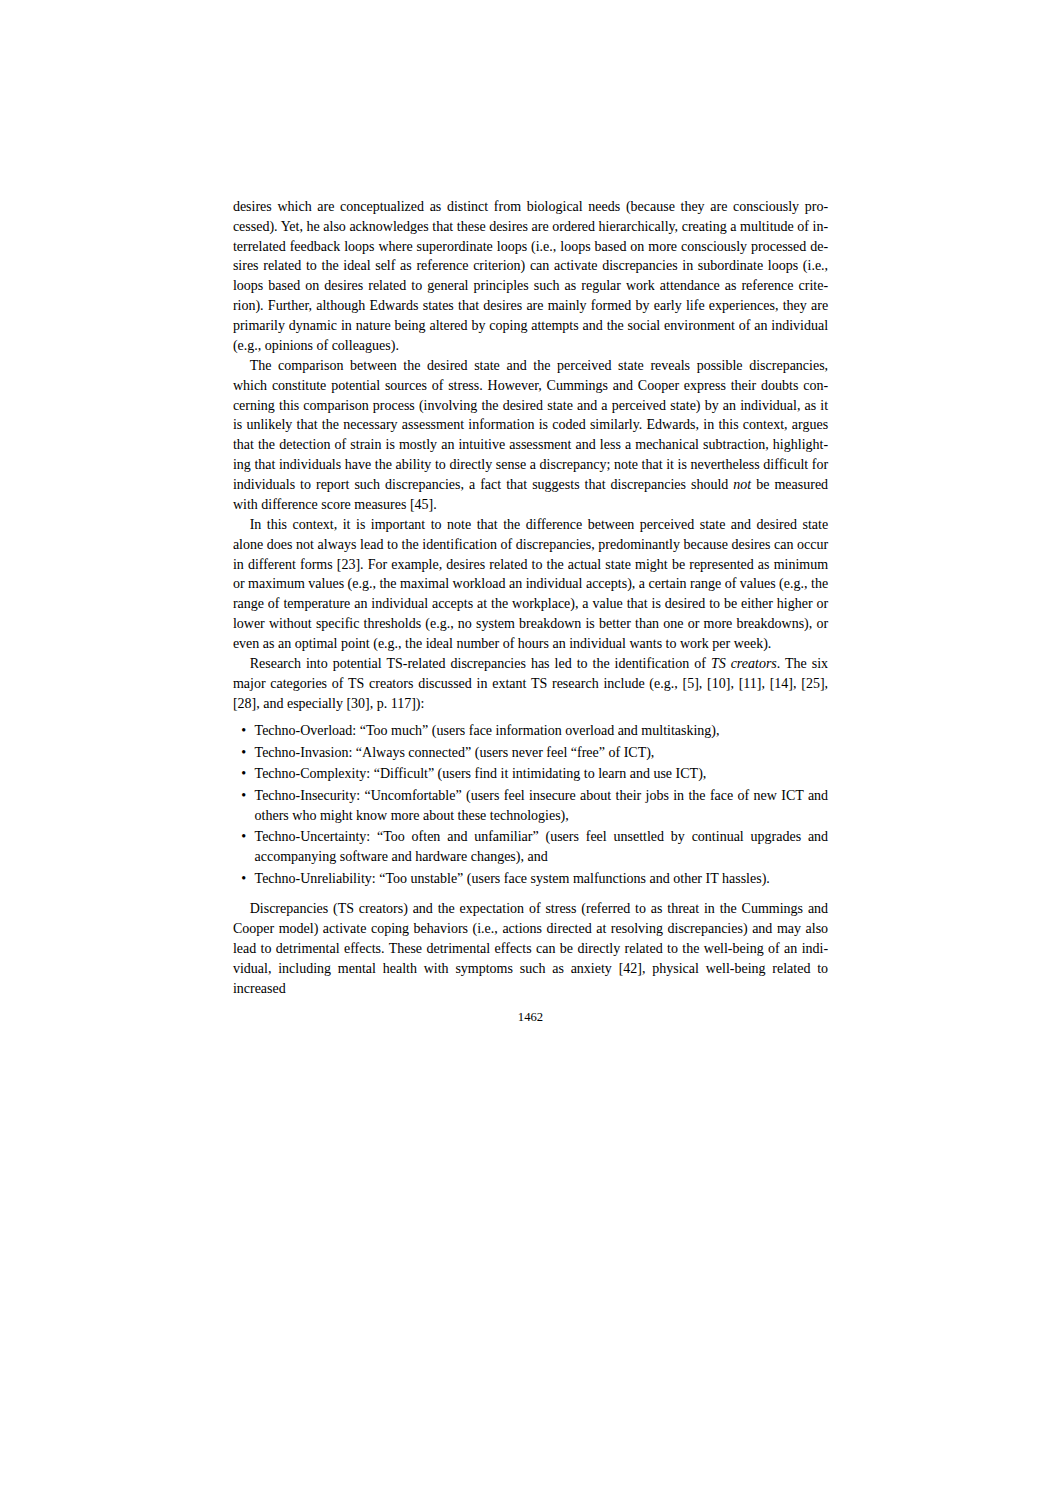desires which are conceptualized as distinct from biological needs (because they are consciously processed). Yet, he also acknowledges that these desires are ordered hierarchically, creating a multitude of interrelated feedback loops where superordinate loops (i.e., loops based on more consciously processed desires related to the ideal self as reference criterion) can activate discrepancies in subordinate loops (i.e., loops based on desires related to general principles such as regular work attendance as reference criterion). Further, although Edwards states that desires are mainly formed by early life experiences, they are primarily dynamic in nature being altered by coping attempts and the social environment of an individual (e.g., opinions of colleagues).
The comparison between the desired state and the perceived state reveals possible discrepancies, which constitute potential sources of stress. However, Cummings and Cooper express their doubts concerning this comparison process (involving the desired state and a perceived state) by an individual, as it is unlikely that the necessary assessment information is coded similarly. Edwards, in this context, argues that the detection of strain is mostly an intuitive assessment and less a mechanical subtraction, highlighting that individuals have the ability to directly sense a discrepancy; note that it is nevertheless difficult for individuals to report such discrepancies, a fact that suggests that discrepancies should not be measured with difference score measures [45].
In this context, it is important to note that the difference between perceived state and desired state alone does not always lead to the identification of discrepancies, predominantly because desires can occur in different forms [23]. For example, desires related to the actual state might be represented as minimum or maximum values (e.g., the maximal workload an individual accepts), a certain range of values (e.g., the range of temperature an individual accepts at the workplace), a value that is desired to be either higher or lower without specific thresholds (e.g., no system breakdown is better than one or more breakdowns), or even as an optimal point (e.g., the ideal number of hours an individual wants to work per week).
Research into potential TS-related discrepancies has led to the identification of TS creators. The six major categories of TS creators discussed in extant TS research include (e.g., [5], [10], [11], [14], [25], [28], and especially [30], p. 117]):
Techno-Overload: “Too much” (users face information overload and multitasking),
Techno-Invasion: “Always connected” (users never feel “free” of ICT),
Techno-Complexity: “Difficult” (users find it intimidating to learn and use ICT),
Techno-Insecurity: “Uncomfortable” (users feel insecure about their jobs in the face of new ICT and others who might know more about these technologies),
Techno-Uncertainty: “Too often and unfamiliar” (users feel unsettled by continual upgrades and accompanying software and hardware changes), and
Techno-Unreliability: “Too unstable” (users face system malfunctions and other IT hassles).
Discrepancies (TS creators) and the expectation of stress (referred to as threat in the Cummings and Cooper model) activate coping behaviors (i.e., actions directed at resolving discrepancies) and may also lead to detrimental effects. These detrimental effects can be directly related to the well-being of an individual, including mental health with symptoms such as anxiety [42], physical well-being related to increased
1462